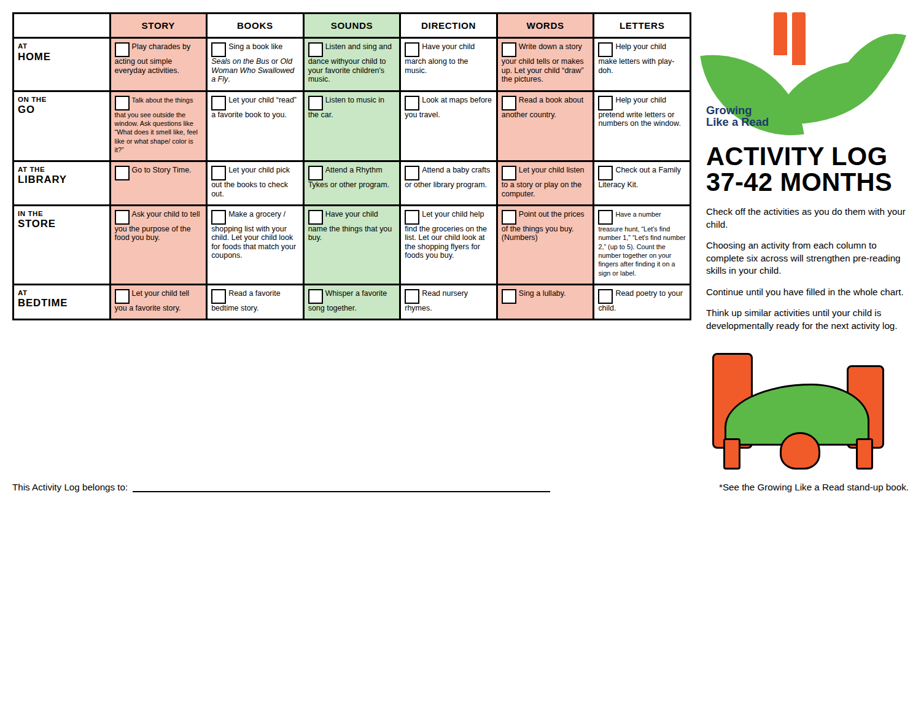| | STORY | BOOKS | SOUNDS | DIRECTION | WORDS | LETTERS |
| --- | --- | --- | --- | --- | --- | --- |
| AT HOME | Play charades by acting out simple everyday activities. | Sing a book like Seals on the Bus or Old Woman Who Swallowed a Fly . | Listen and sing and dance withyour child to your favorite children's music. | Have your child march along to the music. | Write down a story your child tells or makes up. Let your child “draw” the pictures. | Help your child make letters with play-doh. |
| ON THE GO | Talk about the things that you see outside the window. Ask questions like “What does it smell like, feel like or what shape/ color is it?” | Let your child “read” a favorite book to you. | Listen to music in the car. | Look at maps before you travel. | Read a book about another country. | Help your child pretend write letters or numbers on the window. |
| AT THE LIBRARY | Go to Story Time. | Let your child pick out the books to check out. | Attend a Rhythm Tykes or other program. | Attend a baby crafts or other library program. | Let your child listen to a story or play on the computer. | Check out a Family Literacy Kit. |
| IN THE STORE | Ask your child to tell you the purpose of the food you buy. | Make a grocery / shopping list with your child. Let your child look for foods that match your coupons. | Have your child name the things that you buy. | Let your child help find the groceries on the list. Let our child look at the shopping flyers for foods you buy. | Point out the prices of the things you buy. (Numbers) | Have a number treasure hunt, “Let's find number 1,” “Let's find number 2,” (up to 5). Count the number together on your fingers after finding it on a sign or label. |
| AT BEDTIME | Let your child tell you a favorite story. | Read a favorite bedtime story. | Whisper a favorite song together. | Read nursery rhymes. | Sing a lullaby. | Read poetry to your child. |
Growing
Like a Read
ACTIVITY LOG
37-42 MONTHS
Check off the activities as you do them with your child.
Choosing an activity from each column to complete six across will strengthen pre-reading skills in your child.
Continue until you have filled in the whole chart.
Think up similar activities until your child is developmentally ready for the next activity log.
This Activity Log belongs to:
*See the Growing Like a Read stand-up book.